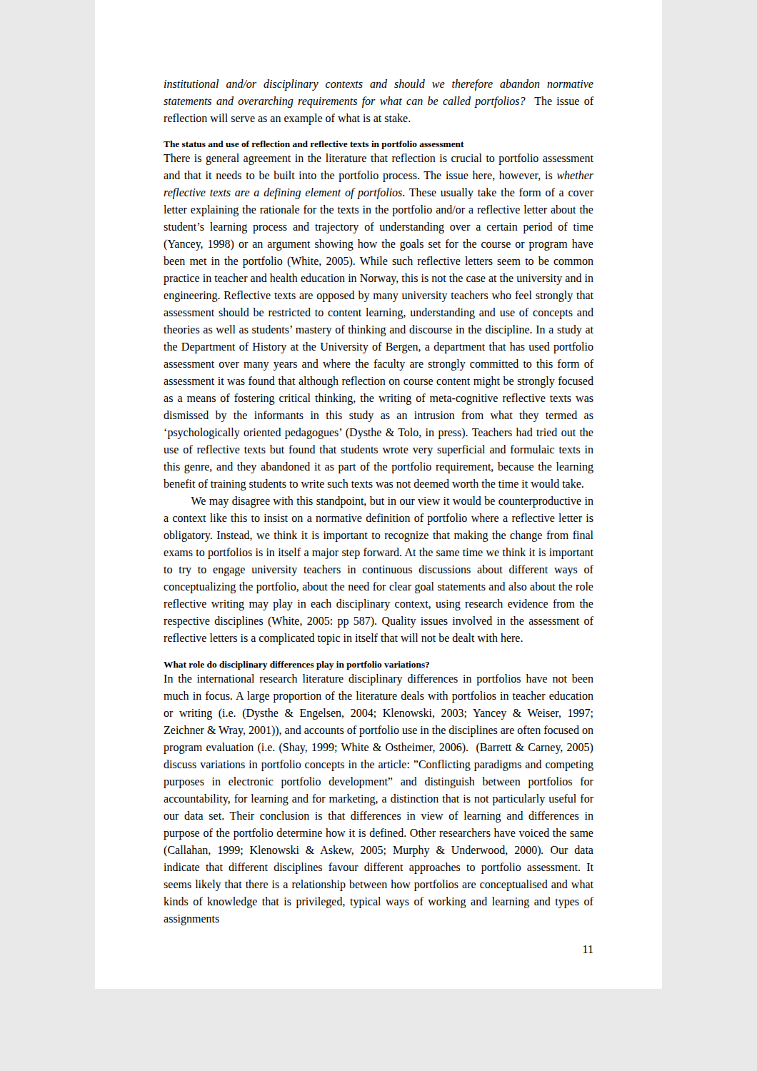institutional and/or disciplinary contexts and should we therefore abandon normative statements and overarching requirements for what can be called portfolios? The issue of reflection will serve as an example of what is at stake.
The status and use of reflection and reflective texts in portfolio assessment
There is general agreement in the literature that reflection is crucial to portfolio assessment and that it needs to be built into the portfolio process. The issue here, however, is whether reflective texts are a defining element of portfolios. These usually take the form of a cover letter explaining the rationale for the texts in the portfolio and/or a reflective letter about the student’s learning process and trajectory of understanding over a certain period of time (Yancey, 1998) or an argument showing how the goals set for the course or program have been met in the portfolio (White, 2005). While such reflective letters seem to be common practice in teacher and health education in Norway, this is not the case at the university and in engineering. Reflective texts are opposed by many university teachers who feel strongly that assessment should be restricted to content learning, understanding and use of concepts and theories as well as students’ mastery of thinking and discourse in the discipline. In a study at the Department of History at the University of Bergen, a department that has used portfolio assessment over many years and where the faculty are strongly committed to this form of assessment it was found that although reflection on course content might be strongly focused as a means of fostering critical thinking, the writing of meta-cognitive reflective texts was dismissed by the informants in this study as an intrusion from what they termed as ‘psychologically oriented pedagogues’ (Dysthe & Tolo, in press). Teachers had tried out the use of reflective texts but found that students wrote very superficial and formulaic texts in this genre, and they abandoned it as part of the portfolio requirement, because the learning benefit of training students to write such texts was not deemed worth the time it would take.
We may disagree with this standpoint, but in our view it would be counterproductive in a context like this to insist on a normative definition of portfolio where a reflective letter is obligatory. Instead, we think it is important to recognize that making the change from final exams to portfolios is in itself a major step forward. At the same time we think it is important to try to engage university teachers in continuous discussions about different ways of conceptualizing the portfolio, about the need for clear goal statements and also about the role reflective writing may play in each disciplinary context, using research evidence from the respective disciplines (White, 2005: pp 587). Quality issues involved in the assessment of reflective letters is a complicated topic in itself that will not be dealt with here.
What role do disciplinary differences play in portfolio variations?
In the international research literature disciplinary differences in portfolios have not been much in focus. A large proportion of the literature deals with portfolios in teacher education or writing (i.e. (Dysthe & Engelsen, 2004; Klenowski, 2003; Yancey & Weiser, 1997; Zeichner & Wray, 2001)), and accounts of portfolio use in the disciplines are often focused on program evaluation (i.e. (Shay, 1999; White & Ostheimer, 2006). (Barrett & Carney, 2005) discuss variations in portfolio concepts in the article: ”Conflicting paradigms and competing purposes in electronic portfolio development” and distinguish between portfolios for accountability, for learning and for marketing, a distinction that is not particularly useful for our data set. Their conclusion is that differences in view of learning and differences in purpose of the portfolio determine how it is defined. Other researchers have voiced the same (Callahan, 1999; Klenowski & Askew, 2005; Murphy & Underwood, 2000). Our data indicate that different disciplines favour different approaches to portfolio assessment. It seems likely that there is a relationship between how portfolios are conceptualised and what kinds of knowledge that is privileged, typical ways of working and learning and types of assignments
11